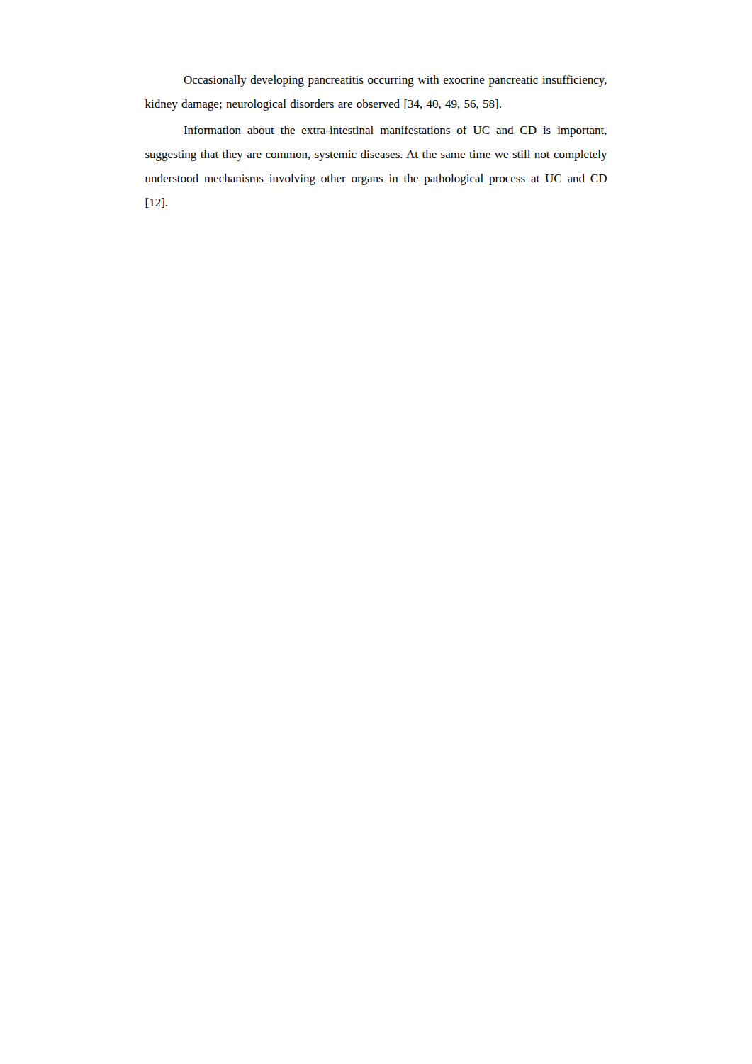Occasionally developing pancreatitis occurring with exocrine pancreatic insufficiency, kidney damage; neurological disorders are observed [34, 40, 49, 56, 58].
Information about the extra-intestinal manifestations of UC and CD is important, suggesting that they are common, systemic diseases. At the same time we still not completely understood mechanisms involving other organs in the pathological process at UC and CD [12].